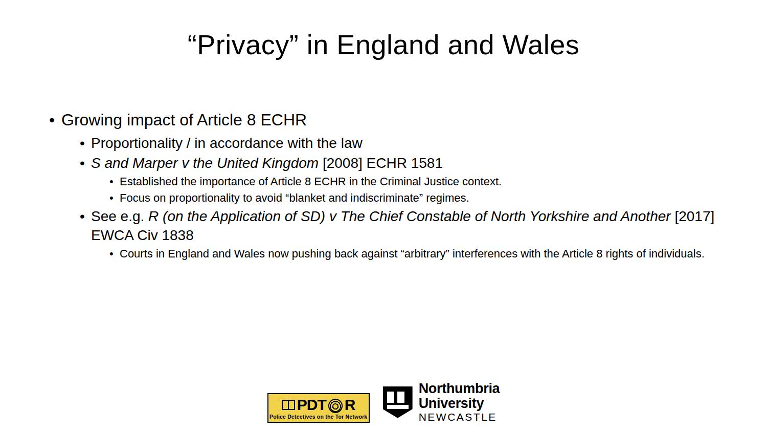“Privacy” in England and Wales
Growing impact of Article 8 ECHR
Proportionality / in accordance with the law
S and Marper v the United Kingdom [2008] ECHR 1581
Established the importance of Article 8 ECHR in the Criminal Justice context.
Focus on proportionality to avoid “blanket and indiscriminate” regimes.
See e.g. R (on the Application of SD) v The Chief Constable of North Yorkshire and Another [2017] EWCA Civ 1838
Courts in England and Wales now pushing back against “arbitrary” interferences with the Article 8 rights of individuals.
PDT R
Police Detectives on the Tor Network
Northumbria
University
NEWCASTLE